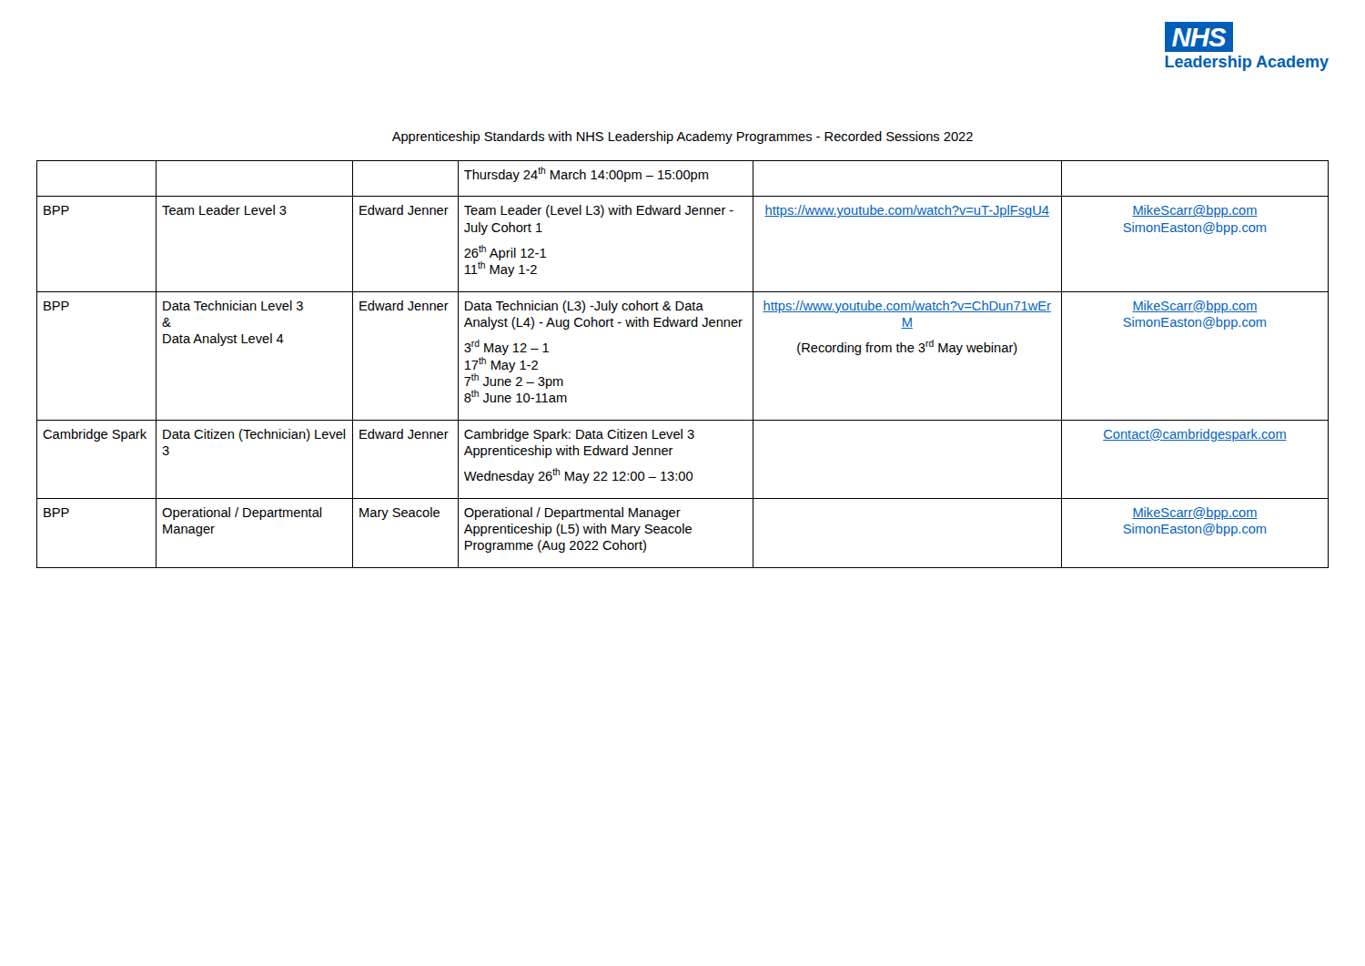NHS Leadership Academy
Apprenticeship Standards with NHS Leadership Academy Programmes - Recorded Sessions 2022
| | | | Thursday 24 th March 14:00pm – 15:00pm | | |
| BPP | Team Leader Level 3 | Edward Jenner | Team Leader (Level L3) with Edward Jenner - July Cohort 1 26 th April 12-1 11 th May 1-2 | https://www.youtube.com/watch?v=uT-JplFsgU4 | MikeScarr@bpp.com SimonEaston@bpp.com |
| BPP | Data Technician Level 3 & Data Analyst Level 4 | Edward Jenner | Data Technician (L3) -July cohort & Data Analyst (L4) - Aug Cohort - with Edward Jenner 3 rd May 12 – 1 17 th May 1-2 7 th June 2 – 3pm 8 th June 10-11am | https://www.youtube.com/watch?v=ChDun71wErM (Recording from the 3 rd May webinar) | MikeScarr@bpp.com SimonEaston@bpp.com |
| Cambridge Spark | Data Citizen (Technician) Level 3 | Edward Jenner | Cambridge Spark: Data Citizen Level 3 Apprenticeship with Edward Jenner Wednesday 26 th May 22 12:00 – 13:00 | | Contact@cambridgespark.com |
| BPP | Operational / Departmental Manager | Mary Seacole | Operational / Departmental Manager Apprenticeship (L5) with Mary Seacole Programme (Aug 2022 Cohort) | | MikeScarr@bpp.com SimonEaston@bpp.com |